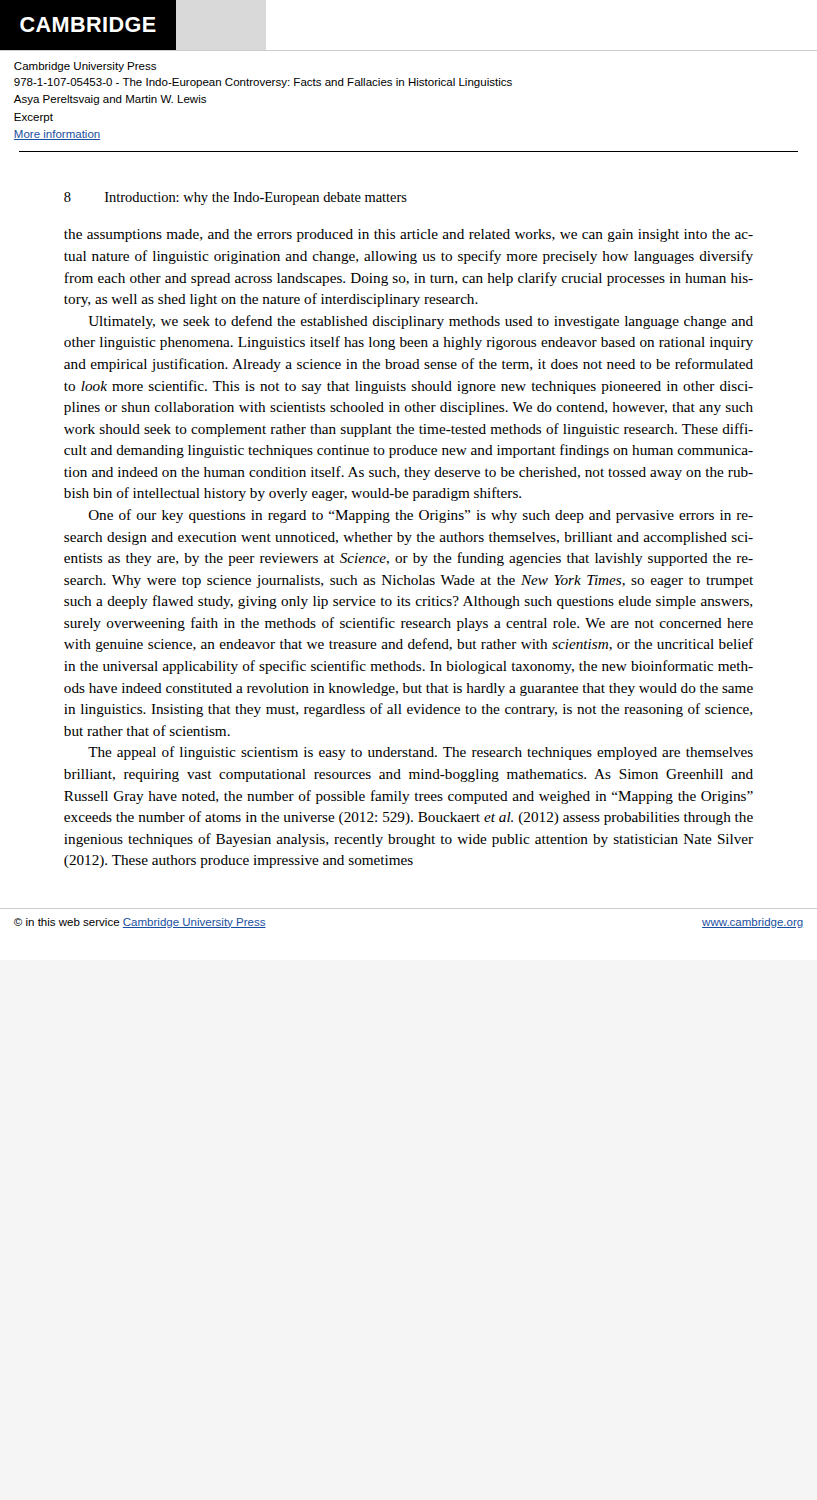CAMBRIDGE
Cambridge University Press
978-1-107-05453-0 - The Indo-European Controversy: Facts and Fallacies in Historical Linguistics
Asya Pereltsvaig and Martin W. Lewis
Excerpt
More information
8 Introduction: why the Indo-European debate matters
the assumptions made, and the errors produced in this article and related works, we can gain insight into the actual nature of linguistic origination and change, allowing us to specify more precisely how languages diversify from each other and spread across landscapes. Doing so, in turn, can help clarify crucial processes in human history, as well as shed light on the nature of interdisciplinary research.
Ultimately, we seek to defend the established disciplinary methods used to investigate language change and other linguistic phenomena. Linguistics itself has long been a highly rigorous endeavor based on rational inquiry and empirical justification. Already a science in the broad sense of the term, it does not need to be reformulated to look more scientific. This is not to say that linguists should ignore new techniques pioneered in other disciplines or shun collaboration with scientists schooled in other disciplines. We do contend, however, that any such work should seek to complement rather than supplant the time-tested methods of linguistic research. These difficult and demanding linguistic techniques continue to produce new and important findings on human communication and indeed on the human condition itself. As such, they deserve to be cherished, not tossed away on the rubbish bin of intellectual history by overly eager, would-be paradigm shifters.
One of our key questions in regard to “Mapping the Origins” is why such deep and pervasive errors in research design and execution went unnoticed, whether by the authors themselves, brilliant and accomplished scientists as they are, by the peer reviewers at Science, or by the funding agencies that lavishly supported the research. Why were top science journalists, such as Nicholas Wade at the New York Times, so eager to trumpet such a deeply flawed study, giving only lip service to its critics? Although such questions elude simple answers, surely overweening faith in the methods of scientific research plays a central role. We are not concerned here with genuine science, an endeavor that we treasure and defend, but rather with scientism, or the uncritical belief in the universal applicability of specific scientific methods. In biological taxonomy, the new bioinformatic methods have indeed constituted a revolution in knowledge, but that is hardly a guarantee that they would do the same in linguistics. Insisting that they must, regardless of all evidence to the contrary, is not the reasoning of science, but rather that of scientism.
The appeal of linguistic scientism is easy to understand. The research techniques employed are themselves brilliant, requiring vast computational resources and mind-boggling mathematics. As Simon Greenhill and Russell Gray have noted, the number of possible family trees computed and weighed in “Mapping the Origins” exceeds the number of atoms in the universe (2012: 529). Bouckaert et al. (2012) assess probabilities through the ingenious techniques of Bayesian analysis, recently brought to wide public attention by statistician Nate Silver (2012). These authors produce impressive and sometimes
© in this web service Cambridge University Press
www.cambridge.org